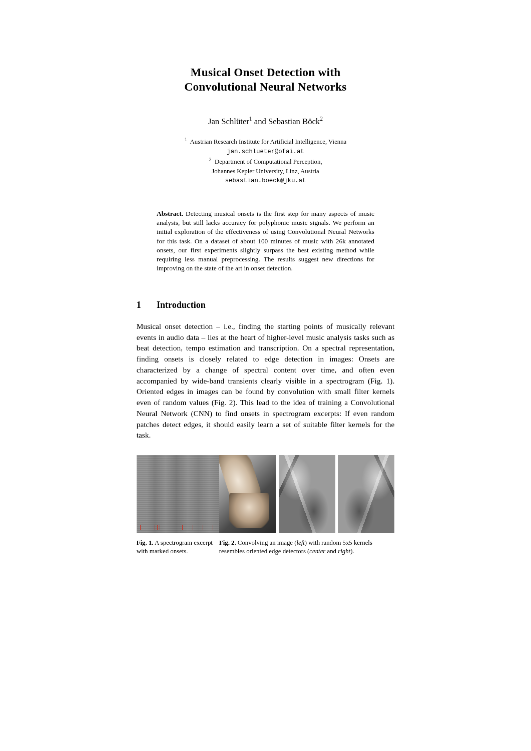Musical Onset Detection with
Convolutional Neural Networks
Jan Schlüter1 and Sebastian Böck2
1 Austrian Research Institute for Artificial Intelligence, Vienna
jan.schlueter@ofai.at
2 Department of Computational Perception,
Johannes Kepler University, Linz, Austria
sebastian.boeck@jku.at
Abstract. Detecting musical onsets is the first step for many aspects of music analysis, but still lacks accuracy for polyphonic music signals. We perform an initial exploration of the effectiveness of using Convolutional Neural Networks for this task. On a dataset of about 100 minutes of music with 26k annotated onsets, our first experiments slightly surpass the best existing method while requiring less manual preprocessing. The results suggest new directions for improving on the state of the art in onset detection.
1 Introduction
Musical onset detection – i.e., finding the starting points of musically relevant events in audio data – lies at the heart of higher-level music analysis tasks such as beat detection, tempo estimation and transcription. On a spectral representation, finding onsets is closely related to edge detection in images: Onsets are characterized by a change of spectral content over time, and often even accompanied by wide-band transients clearly visible in a spectrogram (Fig. 1). Oriented edges in images can be found by convolution with small filter kernels even of random values (Fig. 2). This lead to the idea of training a Convolutional Neural Network (CNN) to find onsets in spectrogram excerpts: If even random patches detect edges, it should easily learn a set of suitable filter kernels for the task.
Fig. 1. A spectrogram excerpt with marked onsets.
Fig. 2. Convolving an image (left) with random 5x5 kernels resembles oriented edge detectors (center and right).